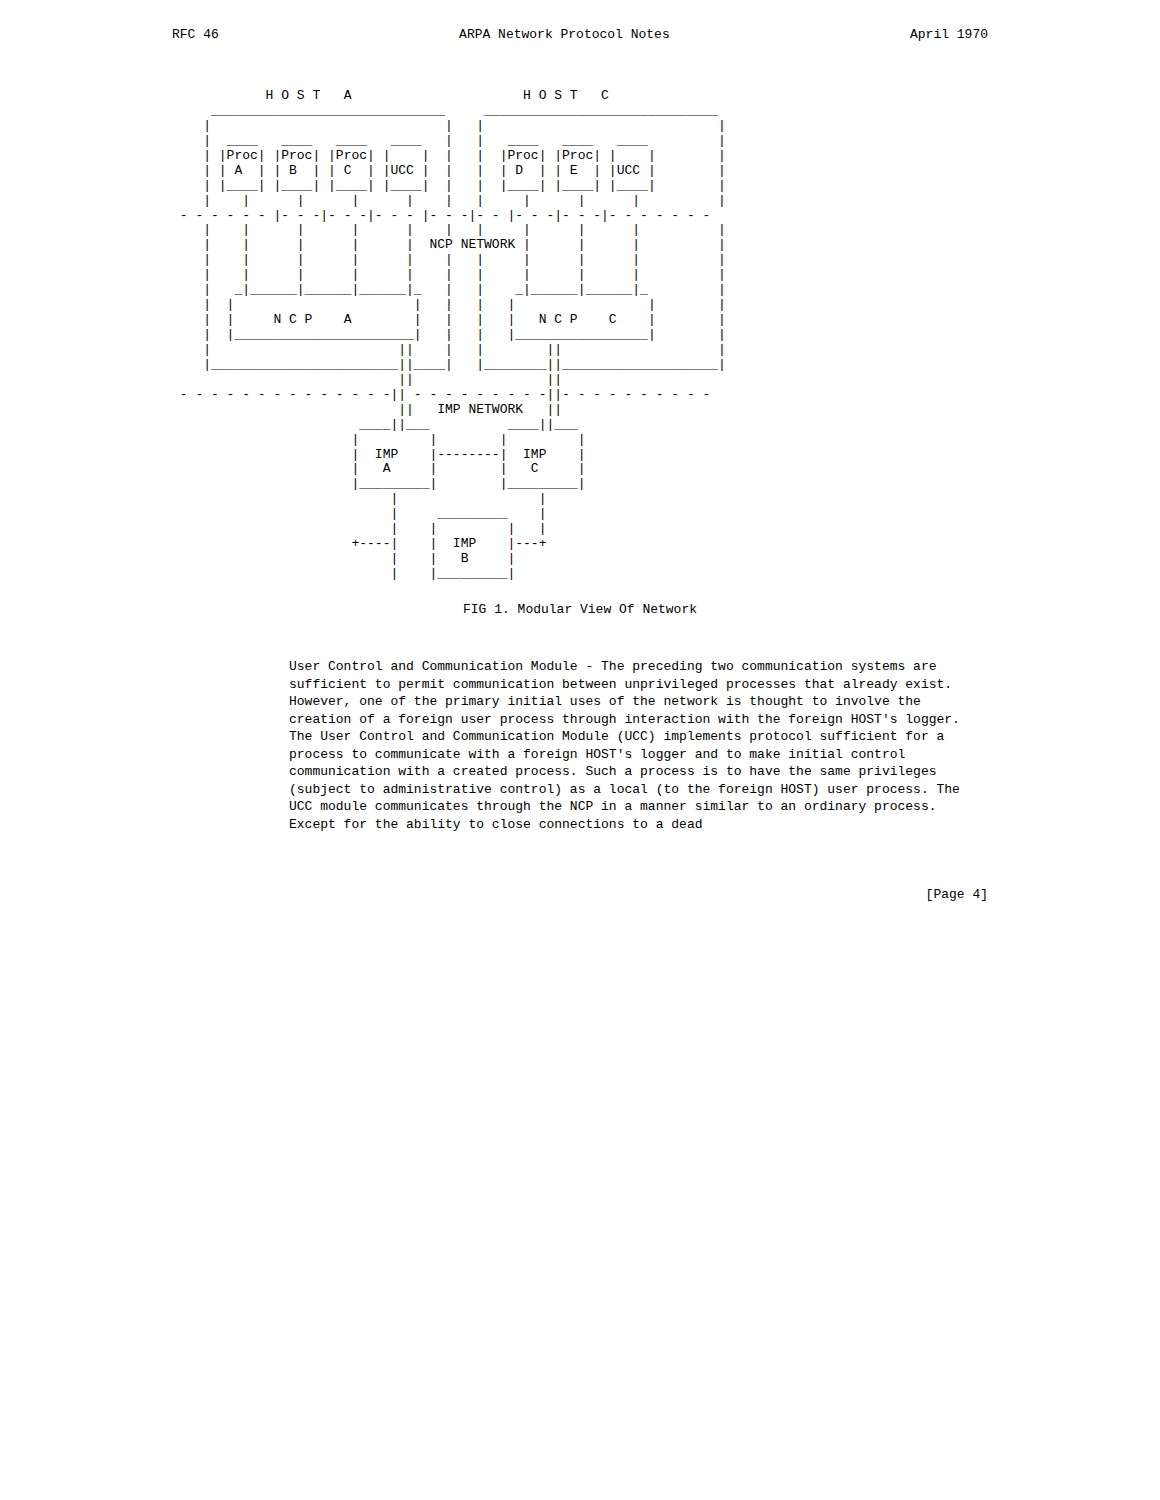RFC 46 ARPA Network Protocol Notes April 1970
            H O S T   A                      H O S T   C
     ______________________________     ______________________________
    |                              |   |                              |
    |  ____   ____   ____   ____   |   |   ____   ____   ____         |
    | |Proc| |Proc| |Proc| |    |  |   |  |Proc| |Proc| |    |        |
    | | A  | | B  | | C  | |UCC |  |   |  | D  | | E  | |UCC |        |
    | |____| |____| |____| |____|  |   |  |____| |____| |____|        |
    |    |      |      |      |    |   |     |      |      |          |
 - - - - - - |- - -|- - -|- - - |- - -|- - |- - -|- - -|- - - - - - -
    |    |      |      |      |    |   |     |      |      |          |
    |    |      |      |      |  NCP NETWORK |      |      |          |
    |    |      |      |      |    |   |     |      |      |          |
    |    |      |      |      |    |   |     |      |      |          |
    |   _|______|______|______|_   |   |    _|______|______|_         |
    |  |                       |   |   |   |                 |        |
    |  |     N C P    A        |   |   |   |   N C P    C    |        |
    |  |_______________________|   |   |   |_________________|        |
    |                        ||    |   |        ||                    |
    |________________________||____|   |________||____________________|
                             ||                 ||
 - - - - - - - - - - - - - -|| - - - - - - - - -||- - - - - - - - - -
                             ||   IMP NETWORK   ||
                        ____||___          ____||___
                       |         |        |         |
                       |  IMP    |--------|  IMP    |
                       |   A     |        |   C     |
                       |_________|        |_________|
                            |                  |
                            |     _________    |
                            |    |         |   |
                       +----|    |  IMP    |---+
                            |    |   B     |
                            |    |_________|
FIG 1. Modular View Of Network
User Control and Communication Module - The preceding two communication systems are sufficient to permit communication between unprivileged processes that already exist. However, one of the primary initial uses of the network is thought to involve the creation of a foreign user process through interaction with the foreign HOST's logger. The User Control and Communication Module (UCC) implements protocol sufficient for a process to communicate with a foreign HOST's logger and to make initial control communication with a created process. Such a process is to have the same privileges (subject to administrative control) as a local (to the foreign HOST) user process. The UCC module communicates through the NCP in a manner similar to an ordinary process. Except for the ability to close connections to a dead
[Page 4]